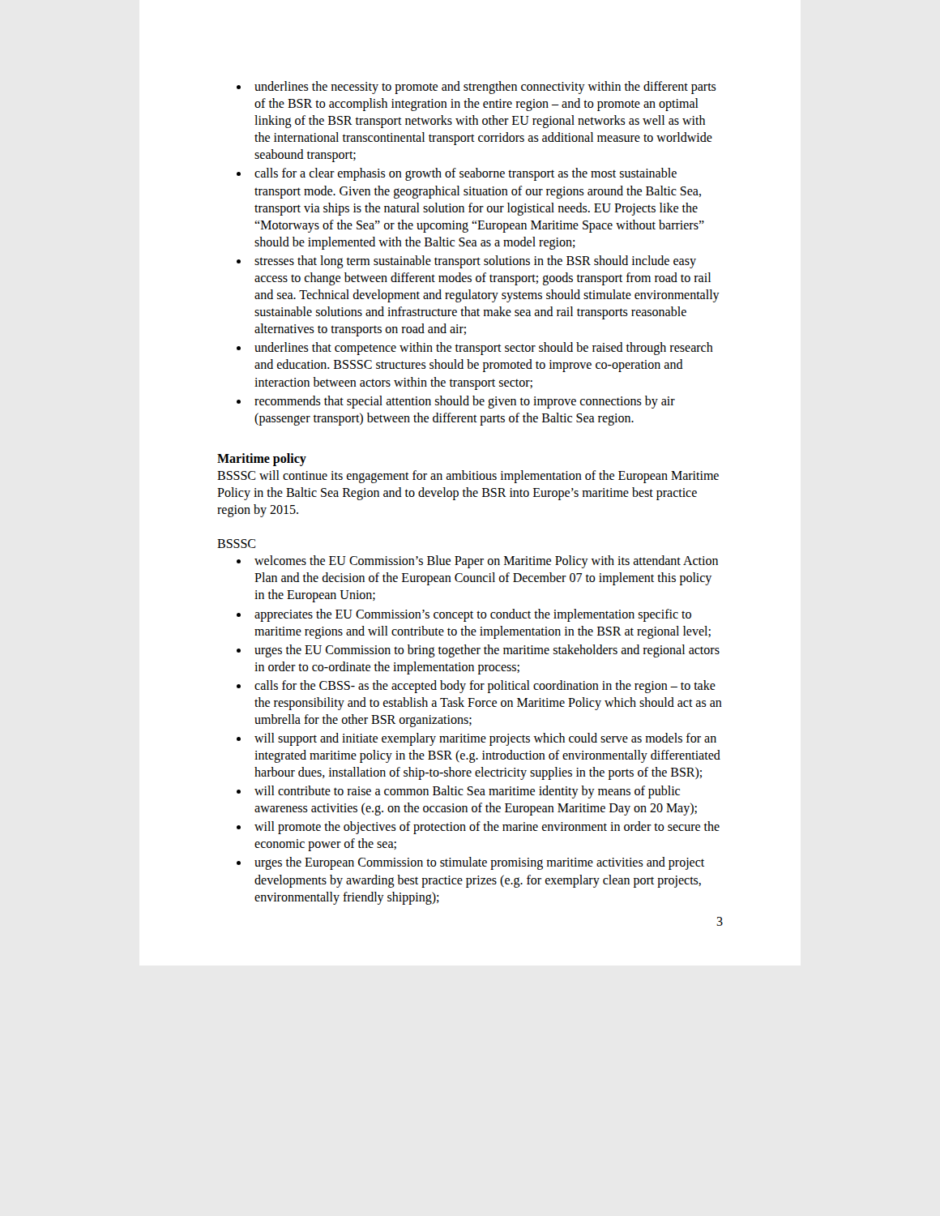underlines the necessity to promote and strengthen connectivity within the different parts of the BSR to accomplish integration in the entire region – and to promote an optimal linking of the BSR transport networks with other EU regional networks as well as with the international transcontinental transport corridors as additional measure to worldwide seabound transport;
calls for a clear emphasis on growth of seaborne transport as the most sustainable transport mode. Given the geographical situation of our regions around the Baltic Sea, transport via ships is the natural solution for our logistical needs. EU Projects like the “Motorways of the Sea” or the upcoming “European Maritime Space without barriers” should be implemented with the Baltic Sea as a model region;
stresses that long term sustainable transport solutions in the BSR should include easy access to change between different modes of transport; goods transport from road to rail and sea. Technical development and regulatory systems should stimulate environmentally sustainable solutions and infrastructure that make sea and rail transports reasonable alternatives to transports on road and air;
underlines that competence within the transport sector should be raised through research and education. BSSSC structures should be promoted to improve co-operation and interaction between actors within the transport sector;
recommends that special attention should be given to improve connections by air (passenger transport) between the different parts of the Baltic Sea region.
Maritime policy
BSSSC will continue its engagement for an ambitious implementation of the European Maritime Policy in the Baltic Sea Region and to develop the BSR into Europe’s maritime best practice region by 2015.
BSSSC
welcomes the EU Commission’s Blue Paper on Maritime Policy with its attendant Action Plan and the decision of the European Council of December 07 to implement this policy in the European Union;
appreciates the EU Commission’s concept to conduct the implementation specific to maritime regions and will contribute to the implementation in the BSR at regional level;
urges the EU Commission to bring together the maritime stakeholders and regional actors in order to co-ordinate the implementation process;
calls for the CBSS- as the accepted body for political coordination in the region – to take the responsibility and to establish a Task Force on Maritime Policy which should act as an umbrella for the other BSR organizations;
will support and initiate exemplary maritime projects which could serve as models for an integrated maritime policy in the BSR (e.g. introduction of environmentally differentiated harbour dues, installation of ship-to-shore electricity supplies in the ports of the BSR);
will contribute to raise a common Baltic Sea maritime identity by means of public awareness activities (e.g. on the occasion of the European Maritime Day on 20 May);
will promote the objectives of protection of the marine environment in order to secure the economic power of the sea;
urges the European Commission to stimulate promising maritime activities and project developments by awarding best practice prizes (e.g. for exemplary clean port projects, environmentally friendly shipping);
3